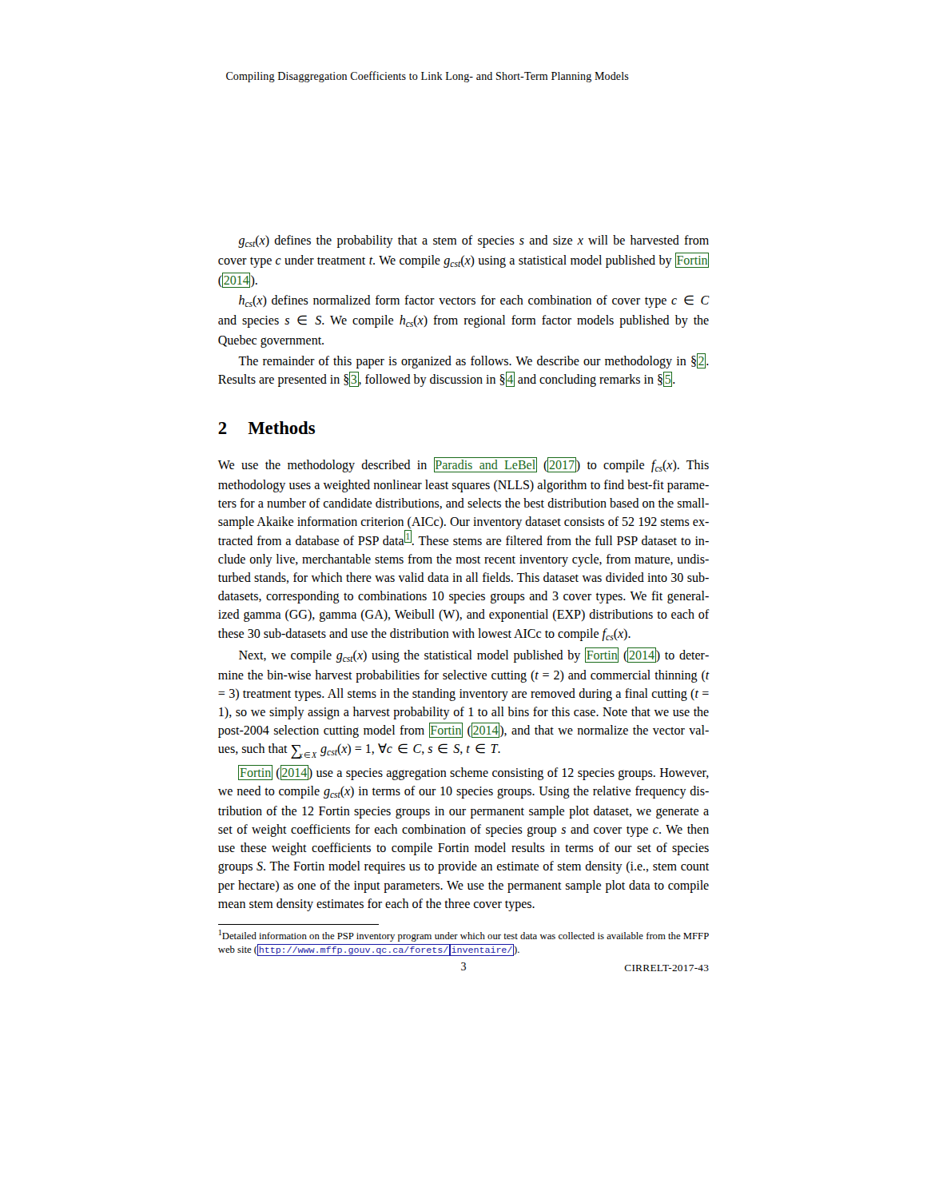Compiling Disaggregation Coefficients to Link Long- and Short-Term Planning Models
gcst(x) defines the probability that a stem of species s and size x will be harvested from cover type c under treatment t. We compile gcst(x) using a statistical model published by Fortin (2014).
hcs(x) defines normalized form factor vectors for each combination of cover type c ∈ C and species s ∈ S. We compile hcs(x) from regional form factor models published by the Quebec government.
The remainder of this paper is organized as follows. We describe our methodology in §2. Results are presented in §3, followed by discussion in §4 and concluding remarks in §5.
2 Methods
We use the methodology described in Paradis and LeBel (2017) to compile fcs(x). This methodology uses a weighted nonlinear least squares (NLLS) algorithm to find best-fit parameters for a number of candidate distributions, and selects the best distribution based on the small-sample Akaike information criterion (AICc). Our inventory dataset consists of 52 192 stems extracted from a database of PSP data1. These stems are filtered from the full PSP dataset to include only live, merchantable stems from the most recent inventory cycle, from mature, undisturbed stands, for which there was valid data in all fields. This dataset was divided into 30 sub-datasets, corresponding to combinations 10 species groups and 3 cover types. We fit generalized gamma (GG), gamma (GA), Weibull (W), and exponential (EXP) distributions to each of these 30 sub-datasets and use the distribution with lowest AICc to compile fcs(x).
Next, we compile gcst(x) using the statistical model published by Fortin (2014) to determine the bin-wise harvest probabilities for selective cutting (t = 2) and commercial thinning (t = 3) treatment types. All stems in the standing inventory are removed during a final cutting (t = 1), so we simply assign a harvest probability of 1 to all bins for this case. Note that we use the post-2004 selection cutting model from Fortin (2014), and that we normalize the vector values, such that ∑x∈X gcst(x) = 1, ∀c ∈ C, s ∈ S, t ∈ T.
Fortin (2014) use a species aggregation scheme consisting of 12 species groups. However, we need to compile gcst(x) in terms of our 10 species groups. Using the relative frequency distribution of the 12 Fortin species groups in our permanent sample plot dataset, we generate a set of weight coefficients for each combination of species group s and cover type c. We then use these weight coefficients to compile Fortin model results in terms of our set of species groups S. The Fortin model requires us to provide an estimate of stem density (i.e., stem count per hectare) as one of the input parameters. We use the permanent sample plot data to compile mean stem density estimates for each of the three cover types.
1Detailed information on the PSP inventory program under which our test data was collected is available from the MFFP web site (http://www.mffp.gouv.qc.ca/forets/inventaire/).
3
CIRRELT-2017-43